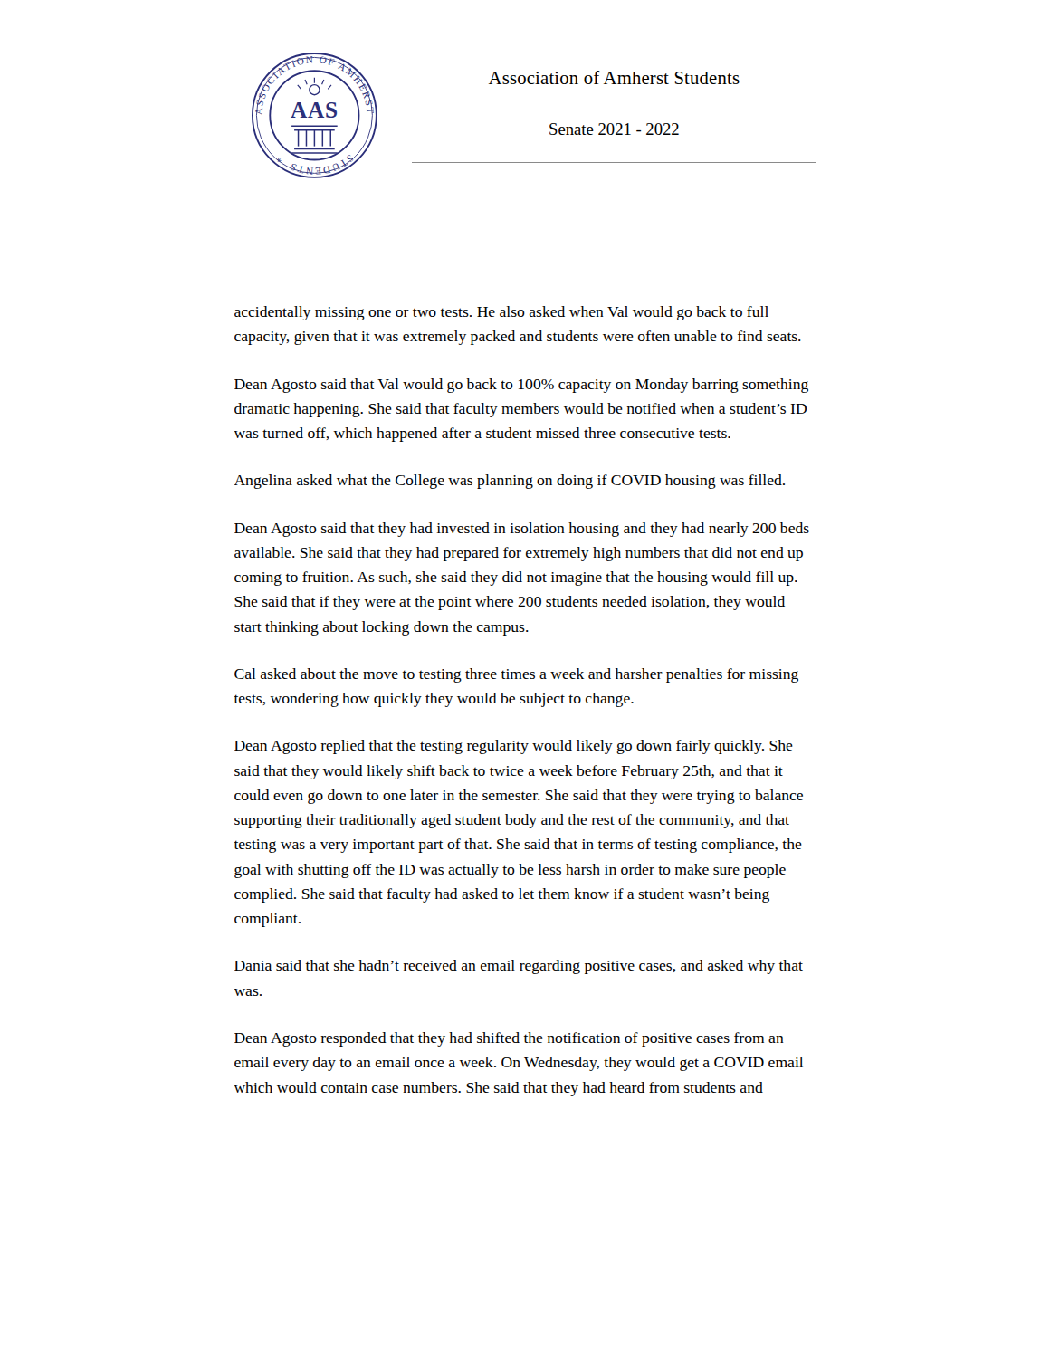ASSOCIATION OF AMHERST STUDENTS * AAS
Association of Amherst Students
Senate 2021 - 2022
accidentally missing one or two tests. He also asked when Val would go back to full capacity, given that it was extremely packed and students were often unable to find seats.
Dean Agosto said that Val would go back to 100% capacity on Monday barring something dramatic happening. She said that faculty members would be notified when a student’s ID was turned off, which happened after a student missed three consecutive tests.
Angelina asked what the College was planning on doing if COVID housing was filled.
Dean Agosto said that they had invested in isolation housing and they had nearly 200 beds available. She said that they had prepared for extremely high numbers that did not end up coming to fruition. As such, she said they did not imagine that the housing would fill up. She said that if they were at the point where 200 students needed isolation, they would start thinking about locking down the campus.
Cal asked about the move to testing three times a week and harsher penalties for missing tests, wondering how quickly they would be subject to change.
Dean Agosto replied that the testing regularity would likely go down fairly quickly. She said that they would likely shift back to twice a week before February 25th, and that it could even go down to one later in the semester. She said that they were trying to balance supporting their traditionally aged student body and the rest of the community, and that testing was a very important part of that. She said that in terms of testing compliance, the goal with shutting off the ID was actually to be less harsh in order to make sure people complied. She said that faculty had asked to let them know if a student wasn’t being compliant.
Dania said that she hadn’t received an email regarding positive cases, and asked why that was.
Dean Agosto responded that they had shifted the notification of positive cases from an email every day to an email once a week. On Wednesday, they would get a COVID email which would contain case numbers. She said that they had heard from students and